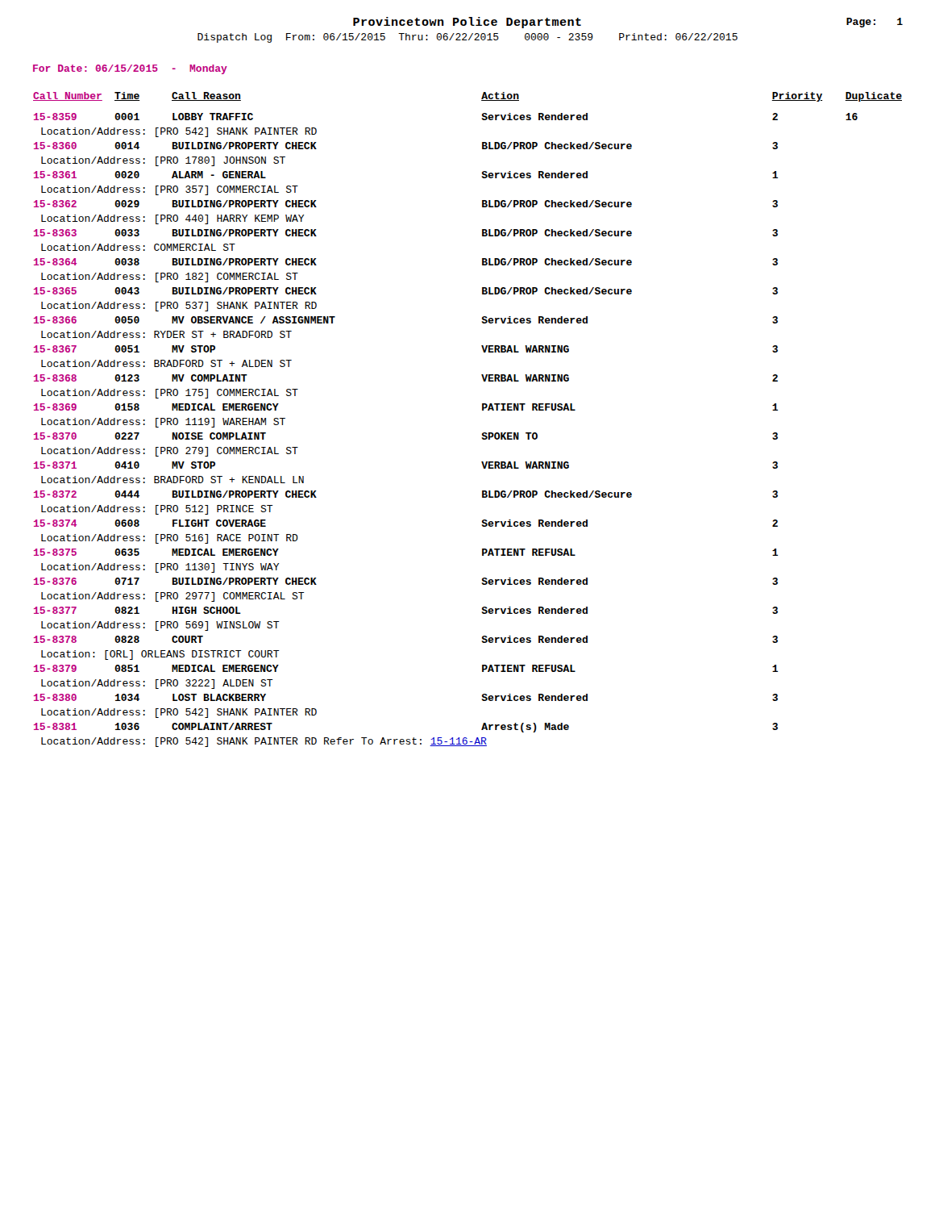Page: 1
Provincetown Police Department
Dispatch Log From: 06/15/2015 Thru: 06/22/2015 0000 - 2359 Printed: 06/22/2015
For Date: 06/15/2015 - Monday
| Call Number | Time | Call Reason | Action | Priority | Duplicate |
| --- | --- | --- | --- | --- | --- |
| 15-8359 | 0001 | LOBBY TRAFFIC | Services Rendered | 2 | 16 |
| Location/Address: [PRO 542] SHANK PAINTER RD |
| 15-8360 | 0014 | BUILDING/PROPERTY CHECK | BLDG/PROP Checked/Secure | 3 | |
| Location/Address: [PRO 1780] JOHNSON ST |
| 15-8361 | 0020 | ALARM - GENERAL | Services Rendered | 1 | |
| Location/Address: [PRO 357] COMMERCIAL ST |
| 15-8362 | 0029 | BUILDING/PROPERTY CHECK | BLDG/PROP Checked/Secure | 3 | |
| Location/Address: [PRO 440] HARRY KEMP WAY |
| 15-8363 | 0033 | BUILDING/PROPERTY CHECK | BLDG/PROP Checked/Secure | 3 | |
| Location/Address: COMMERCIAL ST |
| 15-8364 | 0038 | BUILDING/PROPERTY CHECK | BLDG/PROP Checked/Secure | 3 | |
| Location/Address: [PRO 182] COMMERCIAL ST |
| 15-8365 | 0043 | BUILDING/PROPERTY CHECK | BLDG/PROP Checked/Secure | 3 | |
| Location/Address: [PRO 537] SHANK PAINTER RD |
| 15-8366 | 0050 | MV OBSERVANCE / ASSIGNMENT | Services Rendered | 3 | |
| Location/Address: RYDER ST + BRADFORD ST |
| 15-8367 | 0051 | MV STOP | VERBAL WARNING | 3 | |
| Location/Address: BRADFORD ST + ALDEN ST |
| 15-8368 | 0123 | MV COMPLAINT | VERBAL WARNING | 2 | |
| Location/Address: [PRO 175] COMMERCIAL ST |
| 15-8369 | 0158 | MEDICAL EMERGENCY | PATIENT REFUSAL | 1 | |
| Location/Address: [PRO 1119] WAREHAM ST |
| 15-8370 | 0227 | NOISE COMPLAINT | SPOKEN TO | 3 | |
| Location/Address: [PRO 279] COMMERCIAL ST |
| 15-8371 | 0410 | MV STOP | VERBAL WARNING | 3 | |
| Location/Address: BRADFORD ST + KENDALL LN |
| 15-8372 | 0444 | BUILDING/PROPERTY CHECK | BLDG/PROP Checked/Secure | 3 | |
| Location/Address: [PRO 512] PRINCE ST |
| 15-8374 | 0608 | FLIGHT COVERAGE | Services Rendered | 2 | |
| Location/Address: [PRO 516] RACE POINT RD |
| 15-8375 | 0635 | MEDICAL EMERGENCY | PATIENT REFUSAL | 1 | |
| Location/Address: [PRO 1130] TINYS WAY |
| 15-8376 | 0717 | BUILDING/PROPERTY CHECK | Services Rendered | 3 | |
| Location/Address: [PRO 2977] COMMERCIAL ST |
| 15-8377 | 0821 | HIGH SCHOOL | Services Rendered | 3 | |
| Location/Address: [PRO 569] WINSLOW ST |
| 15-8378 | 0828 | COURT | Services Rendered | 3 | |
| Location: [ORL] ORLEANS DISTRICT COURT |
| 15-8379 | 0851 | MEDICAL EMERGENCY | PATIENT REFUSAL | 1 | |
| Location/Address: [PRO 3222] ALDEN ST |
| 15-8380 | 1034 | LOST BLACKBERRY | Services Rendered | 3 | |
| Location/Address: [PRO 542] SHANK PAINTER RD |
| 15-8381 | 1036 | COMPLAINT/ARREST | Arrest(s) Made | 3 | |
| Location/Address: [PRO 542] SHANK PAINTER RD Refer To Arrest: 15-116-AR |